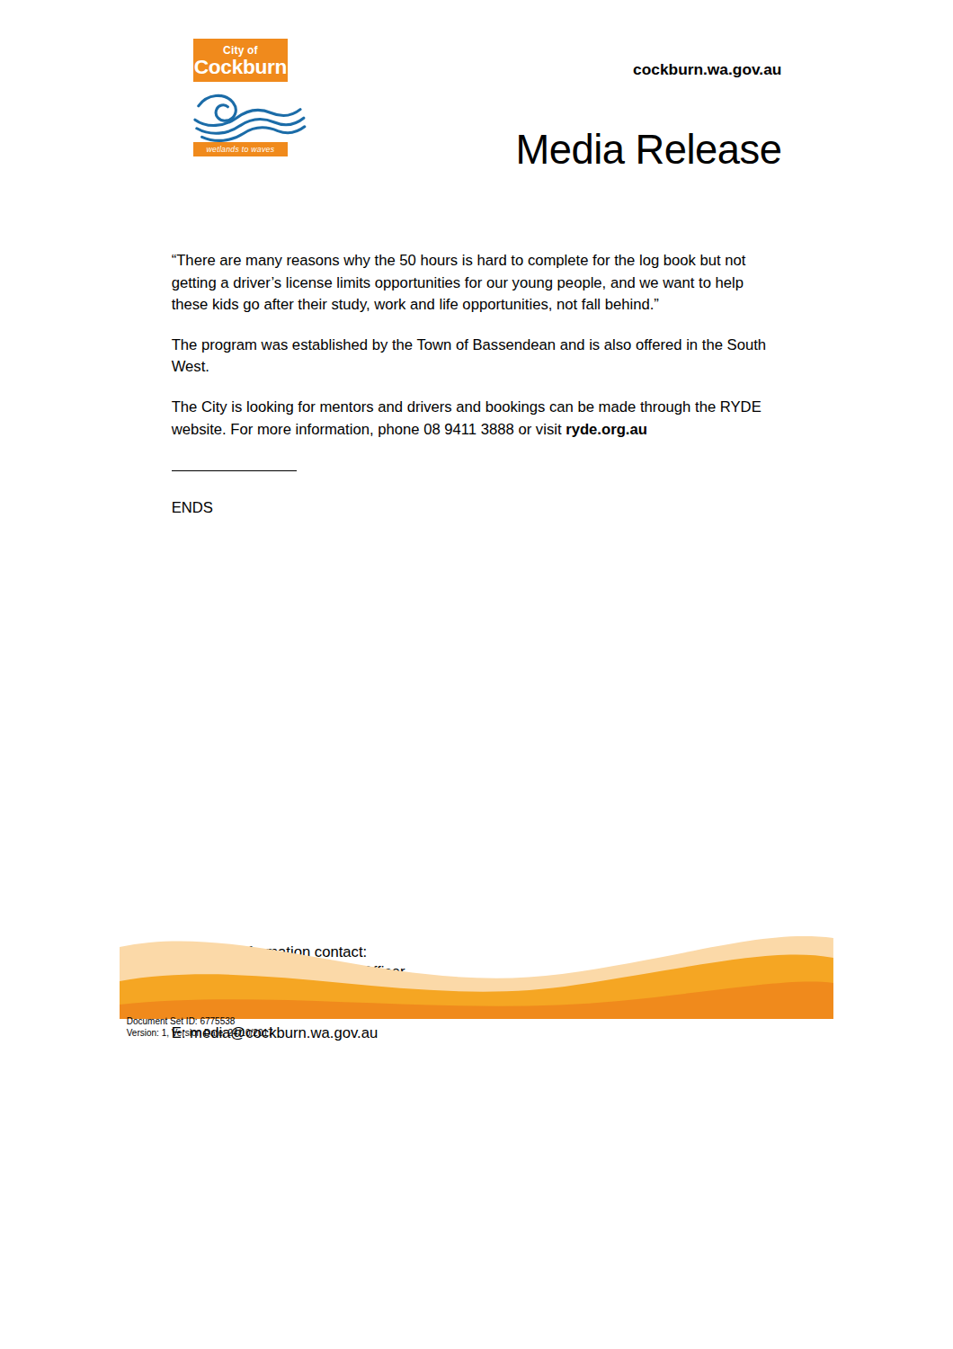City of
Cockburn
wetlands to waves
cockburn.wa.gov.au
Media Release
“There are many reasons why the 50 hours is hard to complete for the log book but not getting a driver’s license limits opportunities for our young people, and we want to help these kids go after their study, work and life opportunities, not fall behind.”
The program was established by the Town of Bassendean and is also offered in the South West.
The City is looking for mentors and drivers and bookings can be made through the RYDE website. For more information, phone 08 9411 3888 or visit ryde.org.au
ENDS
For more information contact:
Media and Communications Officer
City of Cockburn
T: 08 9411 3551
E: media@cockburn.wa.gov.au
Document Set ID: 6775538
Version: 1, Version Date: 24/10/2017